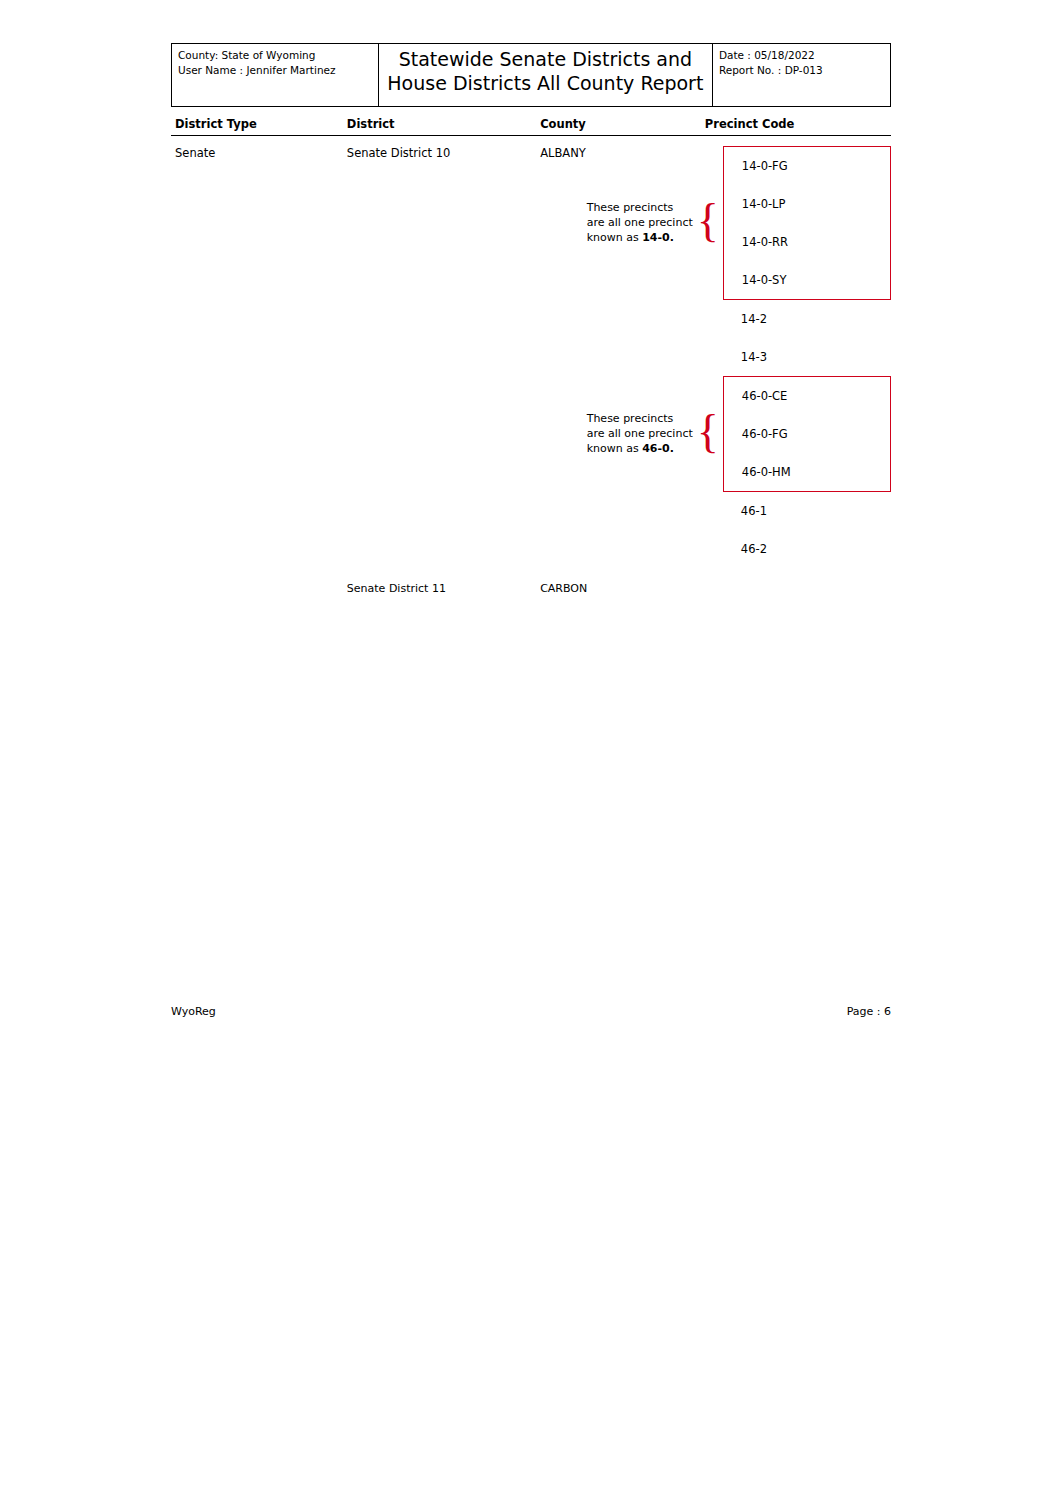County: State of Wyoming
User Name : Jennifer Martinez
Statewide Senate Districts and House Districts All County Report
Date : 05/18/2022
Report No. : DP-013
District Type
District
County
Precinct Code
Senate
Senate District 10
ALBANY
These precincts
are all one precinct
known as 14-0.
{
14-0-FG
14-0-LP
14-0-RR
14-0-SY
14-2
14-3
These precincts
are all one precinct
known as 46-0.
{
46-0-CE
46-0-FG
46-0-HM
46-1
46-2
Senate District 11
CARBON
WyoReg
Page : 6